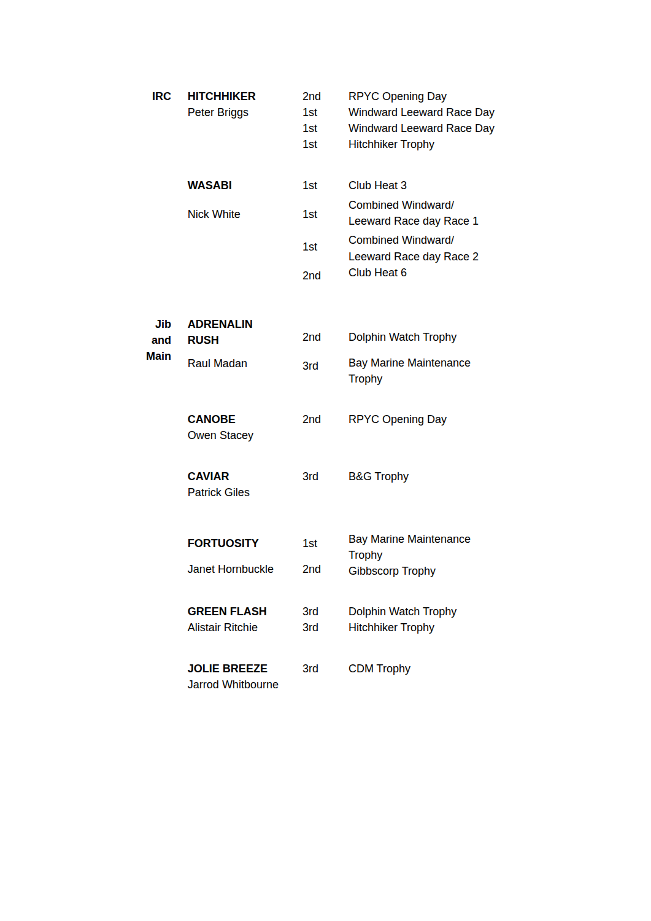| IRC | HITCHHIKER Peter Briggs | 2nd 1st 1st 1st | RPYC Opening Day Windward Leeward Race Day Windward Leeward Race Day Hitchhiker Trophy |
| | WASABI Nick White | 1st 1st 1st 2nd | Club Heat 3 Combined Windward/ Leeward Race day Race 1 Combined Windward/ Leeward Race day Race 2 Club Heat 6 |
| Jib and Main | ADRENALIN RUSH Raul Madan | 2nd 3rd | Dolphin Watch Trophy Bay Marine Maintenance Trophy |
| | CANOBE Owen Stacey | 2nd | RPYC Opening Day |
| | CAVIAR Patrick Giles | 3rd | B&G Trophy |
| | FORTUOSITY Janet Hornbuckle | 1st 2nd | Bay Marine Maintenance Trophy Gibbscorp Trophy |
| | GREEN FLASH Alistair Ritchie | 3rd 3rd | Dolphin Watch Trophy Hitchhiker Trophy |
| | JOLIE BREEZE Jarrod Whitbourne | 3rd | CDM Trophy |